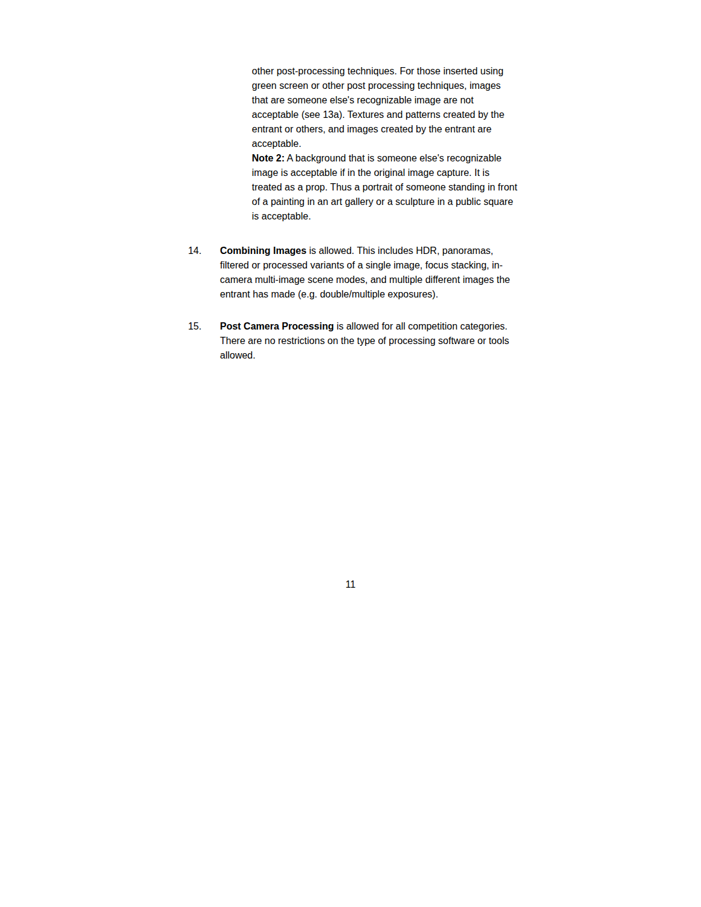other post-processing techniques. For those inserted using green screen or other post processing techniques, images that are someone else's recognizable image are not acceptable (see 13a). Textures and patterns created by the entrant or others, and images created by the entrant are acceptable.
Note 2: A background that is someone else's recognizable image is acceptable if in the original image capture. It is treated as a prop. Thus a portrait of someone standing in front of a painting in an art gallery or a sculpture in a public square is acceptable.
14. Combining Images is allowed. This includes HDR, panoramas, filtered or processed variants of a single image, focus stacking, in-camera multi-image scene modes, and multiple different images the entrant has made (e.g. double/multiple exposures).
15. Post Camera Processing is allowed for all competition categories. There are no restrictions on the type of processing software or tools allowed.
11